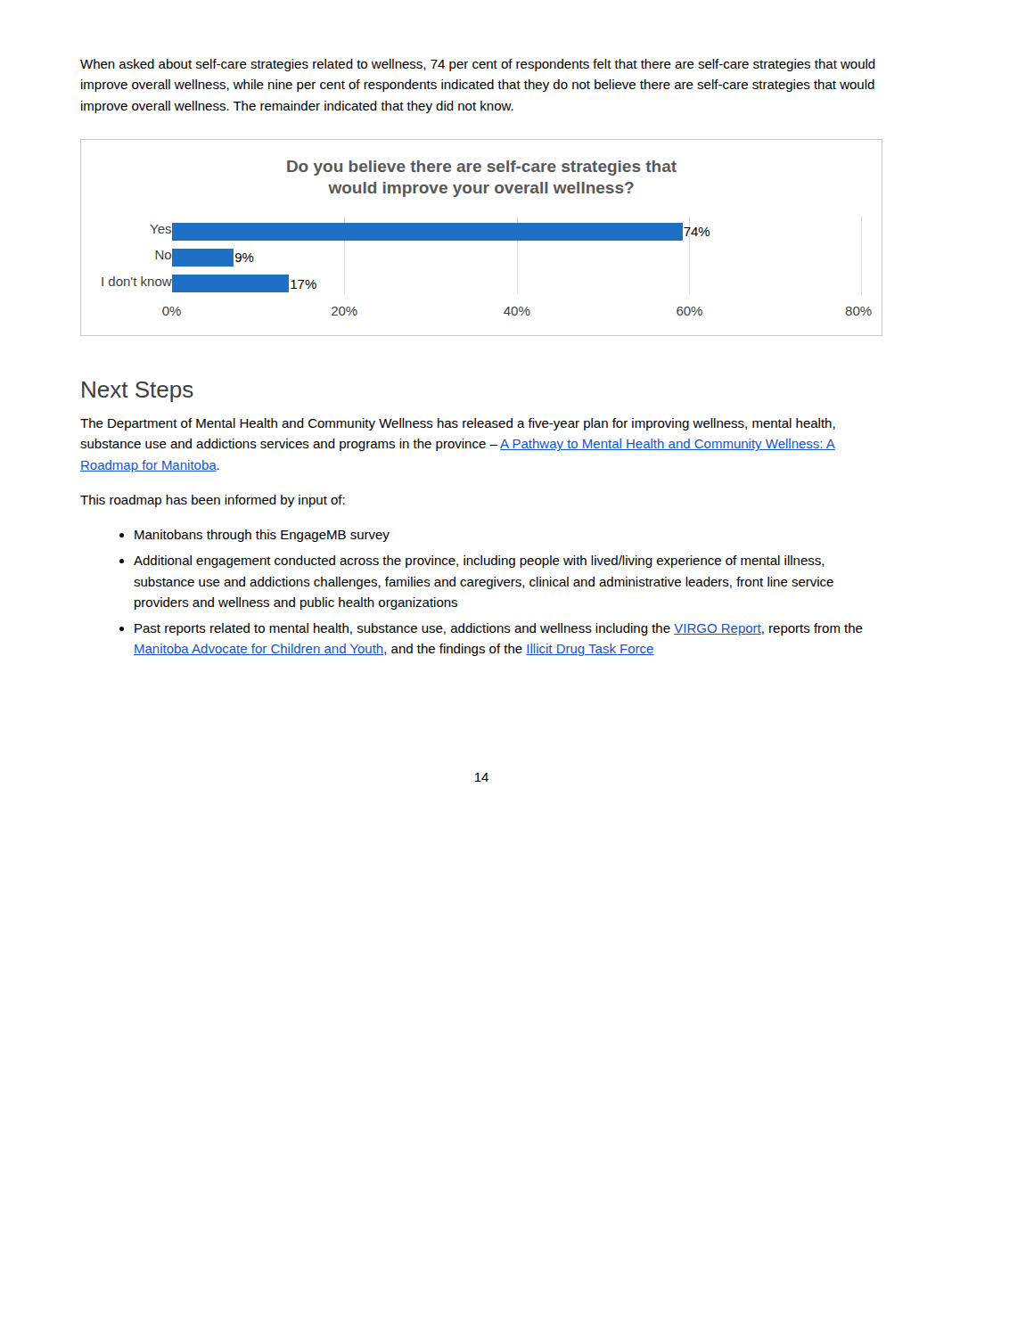When asked about self-care strategies related to wellness, 74 per cent of respondents felt that there are self-care strategies that would improve overall wellness, while nine per cent of respondents indicated that they do not believe there are self-care strategies that would improve overall wellness. The remainder indicated that they did not know.
Do you believe there are self-care strategies that
would improve your overall wellness?
| Yes | 74% |
| No | 9% |
| I don't know | 17% |
| | 0% 20% 40% 60% 80% |
Next Steps
The Department of Mental Health and Community Wellness has released a five-year plan for improving wellness, mental health, substance use and addictions services and programs in the province – A Pathway to Mental Health and Community Wellness: A Roadmap for Manitoba.
This roadmap has been informed by input of:
Manitobans through this EngageMB survey
Additional engagement conducted across the province, including people with lived/living experience of mental illness, substance use and addictions challenges, families and caregivers, clinical and administrative leaders, front line service providers and wellness and public health organizations
Past reports related to mental health, substance use, addictions and wellness including the VIRGO Report, reports from the Manitoba Advocate for Children and Youth, and the findings of the Illicit Drug Task Force
14